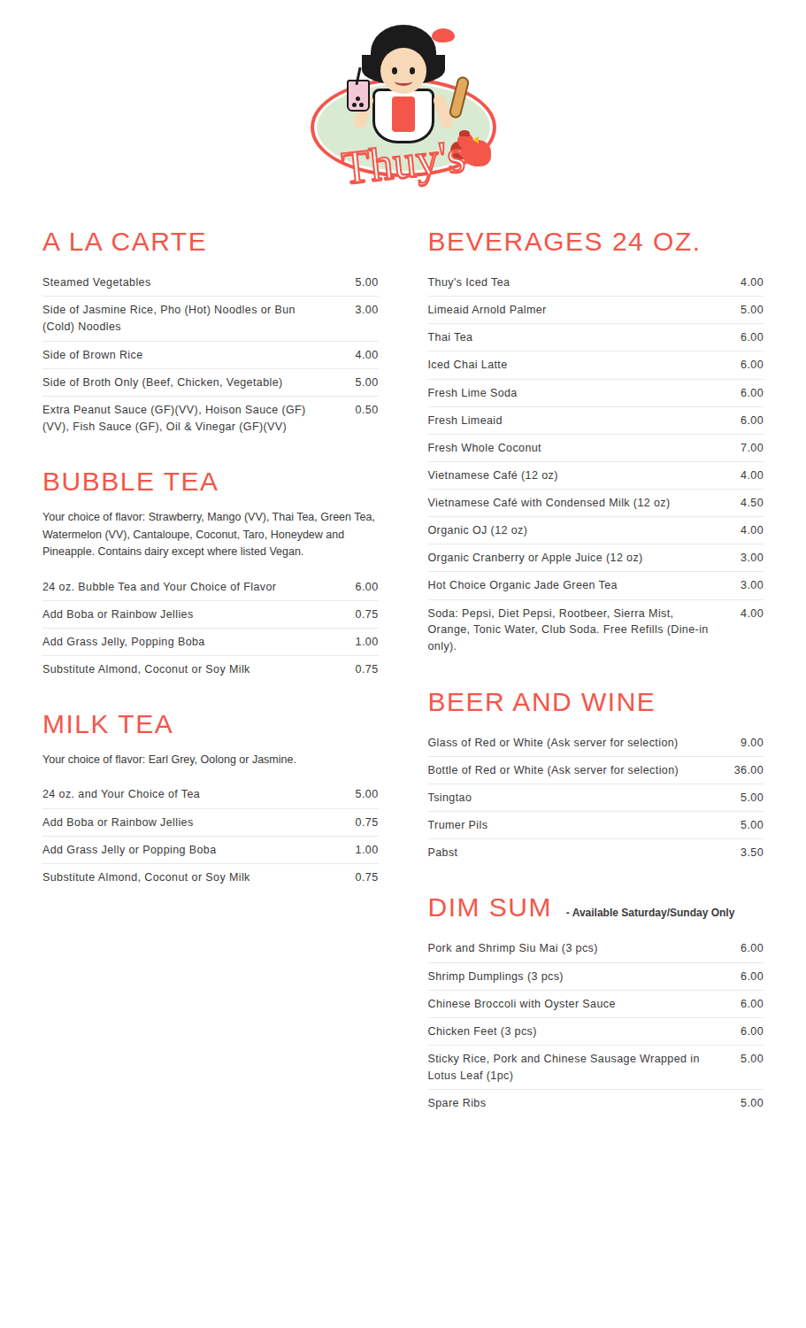Thuy's
A La Carte
Steamed Vegetables
5.00
Side of Jasmine Rice, Pho (Hot) Noodles or Bun (Cold) Noodles
3.00
Side of Brown Rice
4.00
Side of Broth Only (Beef, Chicken, Vegetable)
5.00
Extra Peanut Sauce (GF)(VV), Hoison Sauce (GF)(VV), Fish Sauce (GF), Oil & Vinegar (GF)(VV)
0.50
Bubble Tea
Your choice of flavor: Strawberry, Mango (VV), Thai Tea, Green Tea, Watermelon (VV), Cantaloupe, Coconut, Taro, Honeydew and Pineapple. Contains dairy except where listed Vegan.
24 oz. Bubble Tea and Your Choice of Flavor
6.00
Add Boba or Rainbow Jellies
0.75
Add Grass Jelly, Popping Boba
1.00
Substitute Almond, Coconut or Soy Milk
0.75
Milk Tea
Your choice of flavor: Earl Grey, Oolong or Jasmine.
24 oz. and Your Choice of Tea
5.00
Add Boba or Rainbow Jellies
0.75
Add Grass Jelly or Popping Boba
1.00
Substitute Almond, Coconut or Soy Milk
0.75
Beverages 24 oz.
Thuy's Iced Tea
4.00
Limeaid Arnold Palmer
5.00
Thai Tea
6.00
Iced Chai Latte
6.00
Fresh Lime Soda
6.00
Fresh Limeaid
6.00
Fresh Whole Coconut
7.00
Vietnamese Café (12 oz)
4.00
Vietnamese Café with Condensed Milk (12 oz)
4.50
Organic OJ (12 oz)
4.00
Organic Cranberry or Apple Juice (12 oz)
3.00
Hot Choice Organic Jade Green Tea
3.00
Soda: Pepsi, Diet Pepsi, Rootbeer, Sierra Mist, Orange, Tonic Water, Club Soda. Free Refills (Dine-in only).
4.00
Beer and Wine
Glass of Red or White (Ask server for selection)
9.00
Bottle of Red or White (Ask server for selection)
36.00
Tsingtao
5.00
Trumer Pils
5.00
Pabst
3.50
Dim Sum - Available Saturday/Sunday Only
Pork and Shrimp Siu Mai (3 pcs)
6.00
Shrimp Dumplings (3 pcs)
6.00
Chinese Broccoli with Oyster Sauce
6.00
Chicken Feet (3 pcs)
6.00
Sticky Rice, Pork and Chinese Sausage Wrapped in Lotus Leaf (1pc)
5.00
Spare Ribs
5.00